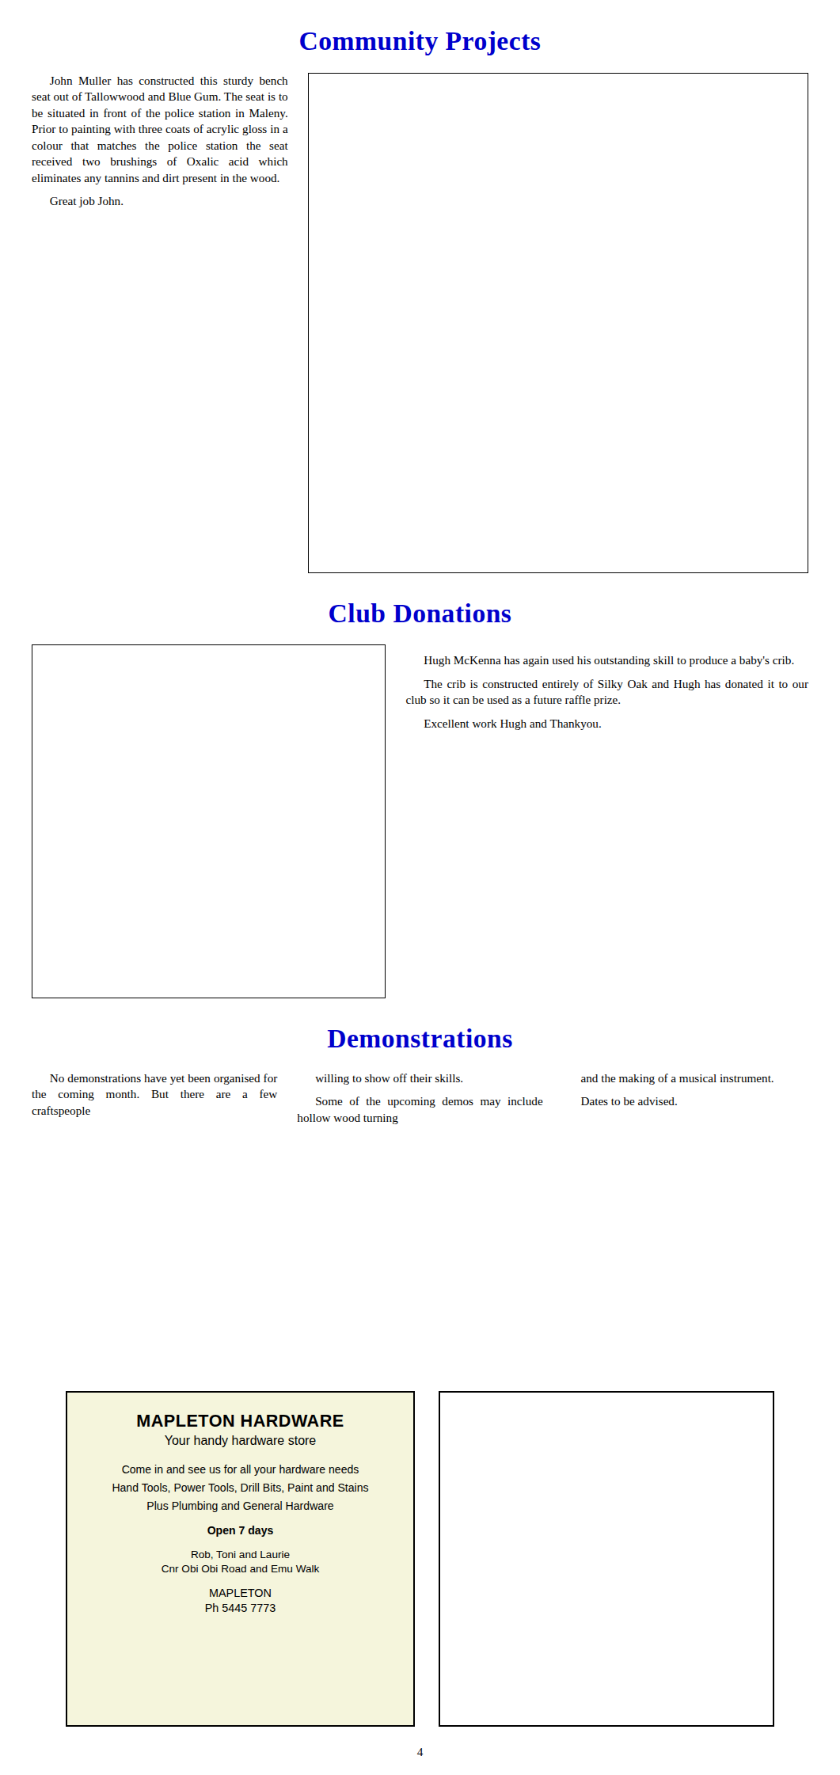Community Projects
John Muller has constructed this sturdy bench seat out of Tallowwood and Blue Gum. The seat is to be situated in front of the police station in Maleny. Prior to painting with three coats of acrylic gloss in a colour that matches the police station the seat received two brushings of Oxalic acid which eliminates any tannins and dirt present in the wood.
Great job John.
Club Donations
Hugh McKenna has again used his outstanding skill to produce a baby's crib.
The crib is constructed entirely of Silky Oak and Hugh has donated it to our club so it can be used as a future raffle prize.
Excellent work Hugh and Thankyou.
Demonstrations
No demonstrations have yet been organised for the coming month. But there are a few craftspeople
willing to show off their skills.
Some of the upcoming demos may include hollow wood turning
and the making of a musical instrument.
Dates to be advised.
MAPLETON HARDWARE
Your handy hardware store
Come in and see us for all your hardware needs
Hand Tools, Power Tools, Drill Bits, Paint and Stains
Plus Plumbing and General Hardware
Open 7 days
Rob, Toni and Laurie
Cnr Obi Obi Road and Emu Walk
MAPLETON
Ph 5445 7773
4